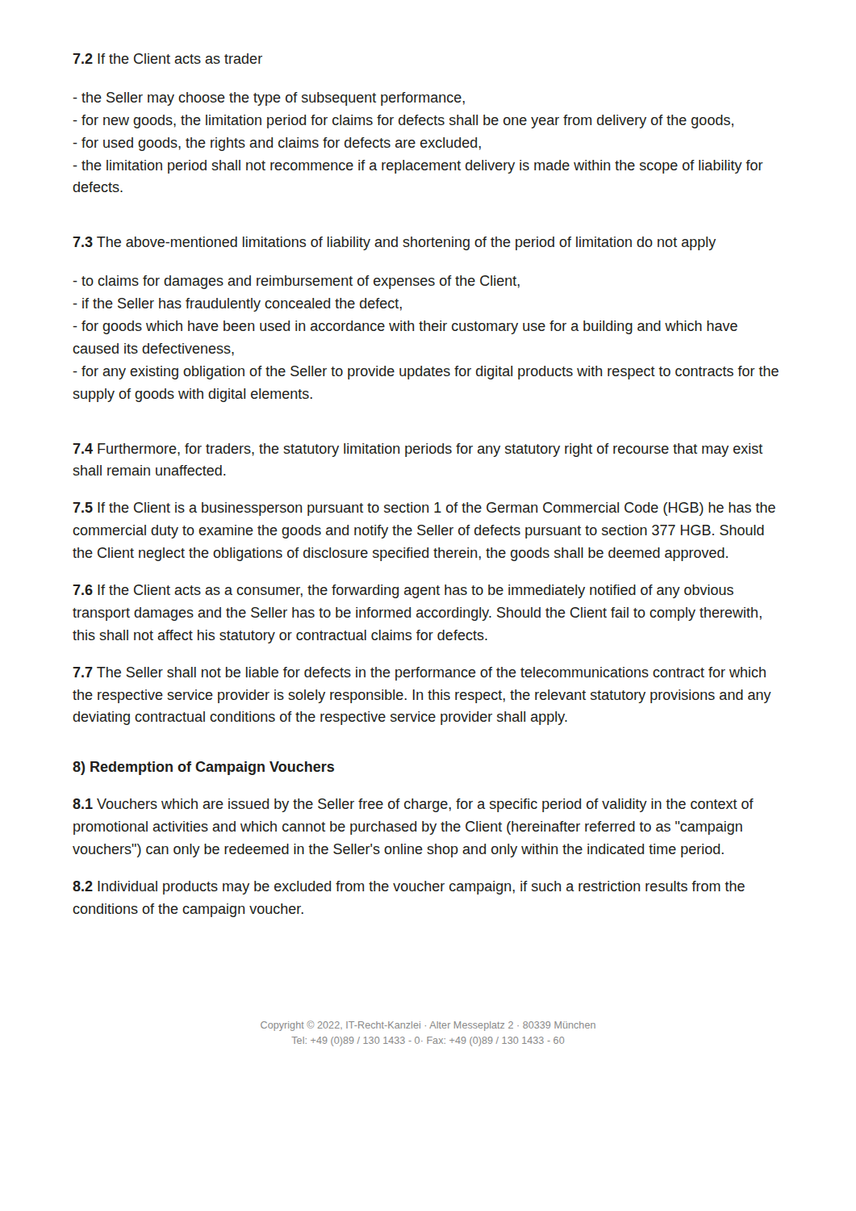7.2 If the Client acts as trader
- the Seller may choose the type of subsequent performance,
- for new goods, the limitation period for claims for defects shall be one year from delivery of the goods,
- for used goods, the rights and claims for defects are excluded,
- the limitation period shall not recommence if a replacement delivery is made within the scope of liability for defects.
7.3 The above-mentioned limitations of liability and shortening of the period of limitation do not apply
- to claims for damages and reimbursement of expenses of the Client,
- if the Seller has fraudulently concealed the defect,
- for goods which have been used in accordance with their customary use for a building and which have caused its defectiveness,
- for any existing obligation of the Seller to provide updates for digital products with respect to contracts for the supply of goods with digital elements.
7.4 Furthermore, for traders, the statutory limitation periods for any statutory right of recourse that may exist shall remain unaffected.
7.5 If the Client is a businessperson pursuant to section 1 of the German Commercial Code (HGB) he has the commercial duty to examine the goods and notify the Seller of defects pursuant to section 377 HGB. Should the Client neglect the obligations of disclosure specified therein, the goods shall be deemed approved.
7.6 If the Client acts as a consumer, the forwarding agent has to be immediately notified of any obvious transport damages and the Seller has to be informed accordingly. Should the Client fail to comply therewith, this shall not affect his statutory or contractual claims for defects.
7.7 The Seller shall not be liable for defects in the performance of the telecommunications contract for which the respective service provider is solely responsible. In this respect, the relevant statutory provisions and any deviating contractual conditions of the respective service provider shall apply.
8) Redemption of Campaign Vouchers
8.1 Vouchers which are issued by the Seller free of charge, for a specific period of validity in the context of promotional activities and which cannot be purchased by the Client (hereinafter referred to as "campaign vouchers") can only be redeemed in the Seller's online shop and only within the indicated time period.
8.2 Individual products may be excluded from the voucher campaign, if such a restriction results from the conditions of the campaign voucher.
Copyright © 2022, IT-Recht-Kanzlei · Alter Messeplatz 2 · 80339 München
Tel: +49 (0)89 / 130 1433 - 0· Fax: +49 (0)89 / 130 1433 - 60